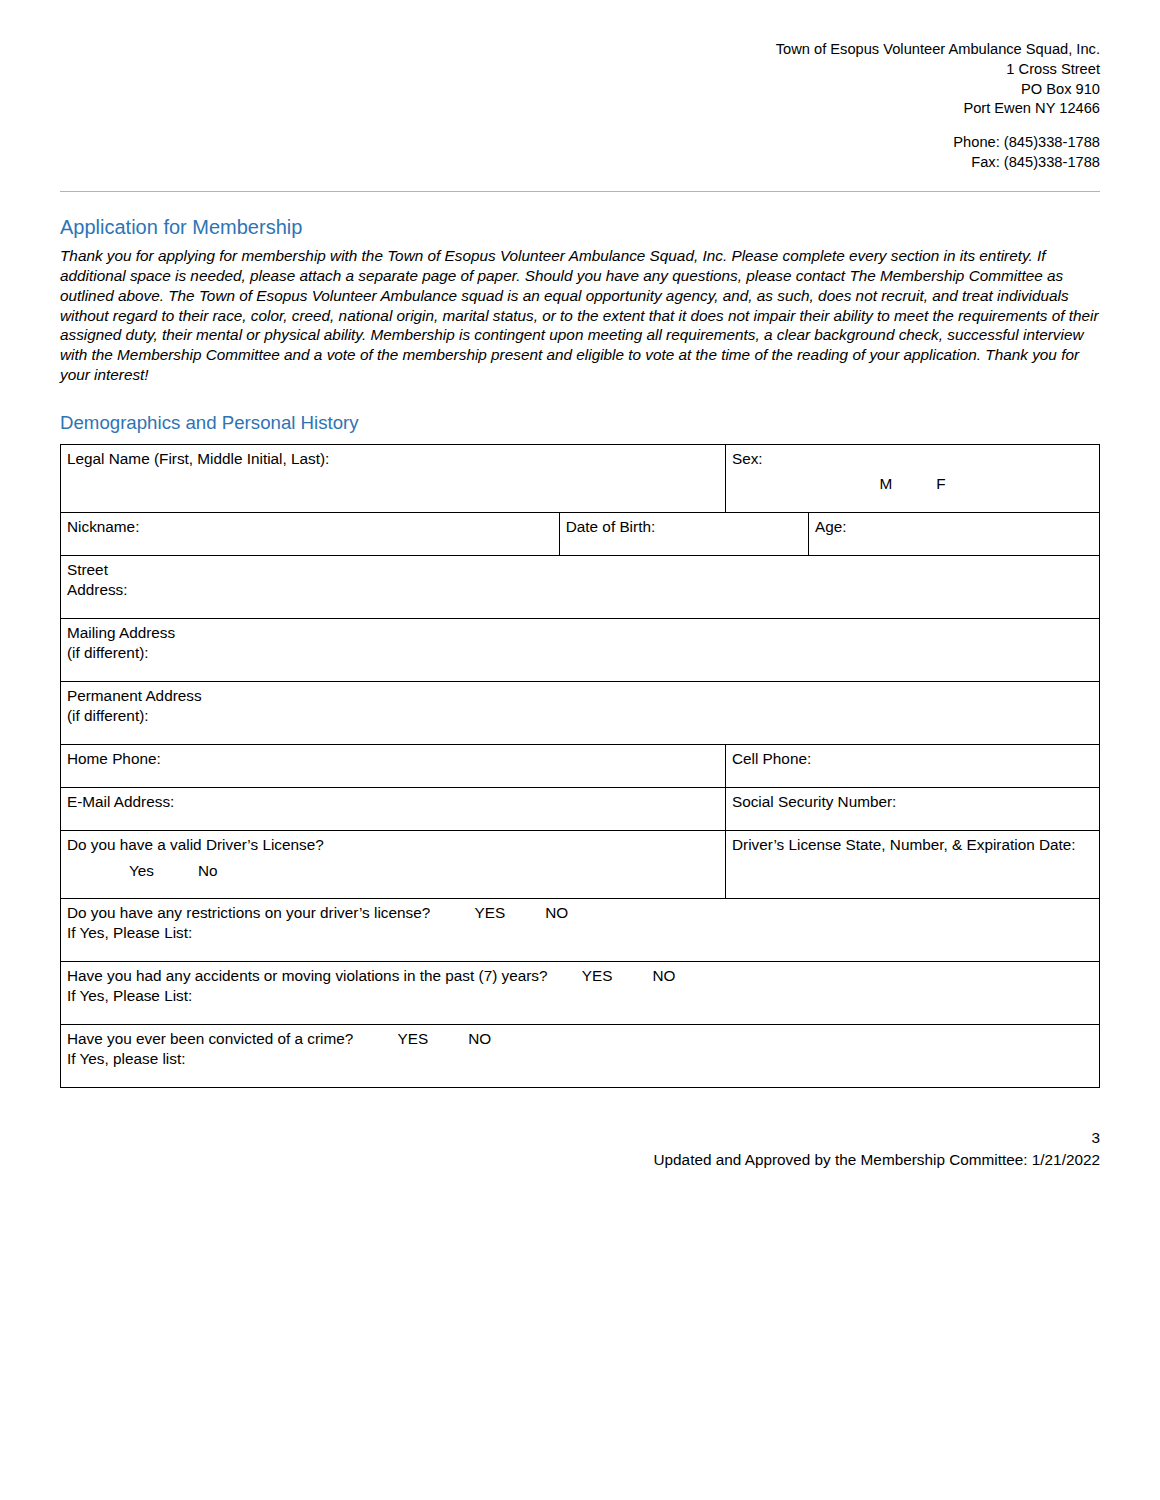Town of Esopus Volunteer Ambulance Squad, Inc.
1 Cross Street
PO Box 910
Port Ewen NY 12466
Phone: (845)338-1788
Fax: (845)338-1788
Application for Membership
Thank you for applying for membership with the Town of Esopus Volunteer Ambulance Squad, Inc. Please complete every section in its entirety. If additional space is needed, please attach a separate page of paper. Should you have any questions, please contact The Membership Committee as outlined above. The Town of Esopus Volunteer Ambulance squad is an equal opportunity agency, and, as such, does not recruit, and treat individuals without regard to their race, color, creed, national origin, marital status, or to the extent that it does not impair their ability to meet the requirements of their assigned duty, their mental or physical ability. Membership is contingent upon meeting all requirements, a clear background check, successful interview with the Membership Committee and a vote of the membership present and eligible to vote at the time of the reading of your application. Thank you for your interest!
Demographics and Personal History
| Legal Name (First, Middle Initial, Last): | Sex: M F |
| Nickname: | Date of Birth: | Age: |
| Street Address: |
| Mailing Address (if different): |
| Permanent Address (if different): |
| Home Phone: | Cell Phone: |
| E-Mail Address: | Social Security Number: |
| Do you have a valid Driver’s License? Yes No | Driver’s License State, Number, & Expiration Date: |
| Do you have any restrictions on your driver’s license? YES NO If Yes, Please List: |
| Have you had any accidents or moving violations in the past (7) years? YES NO If Yes, Please List: |
| Have you ever been convicted of a crime? YES NO If Yes, please list: |
3
Updated and Approved by the Membership Committee: 1/21/2022